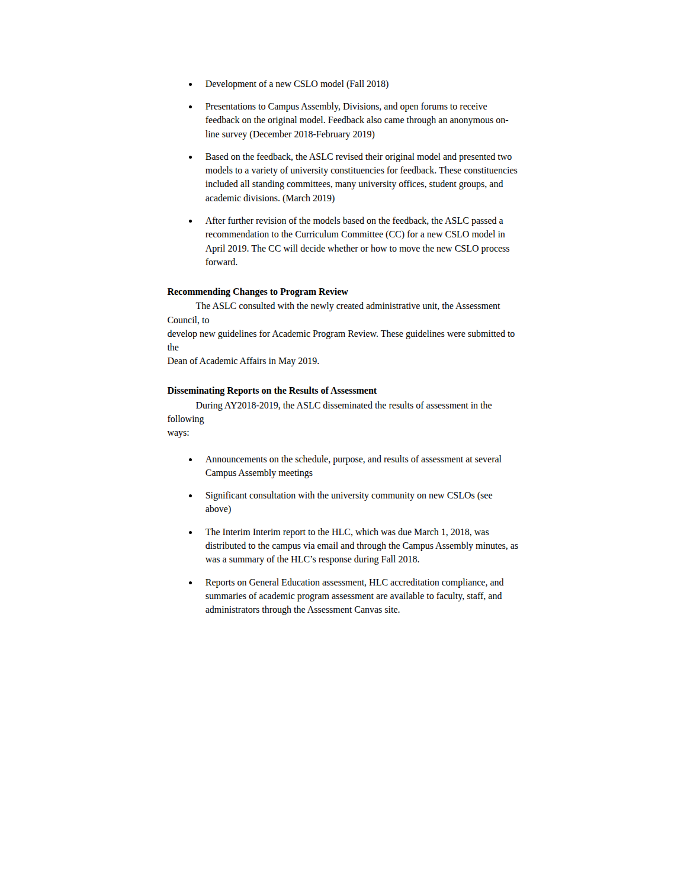Development of a new CSLO model (Fall 2018)
Presentations to Campus Assembly, Divisions, and open forums to receive feedback on the original model. Feedback also came through an anonymous on-line survey (December 2018-February 2019)
Based on the feedback, the ASLC revised their original model and presented two models to a variety of university constituencies for feedback. These constituencies included all standing committees, many university offices, student groups, and academic divisions. (March 2019)
After further revision of the models based on the feedback, the ASLC passed a recommendation to the Curriculum Committee (CC) for a new CSLO model in April 2019. The CC will decide whether or how to move the new CSLO process forward.
Recommending Changes to Program Review
The ASLC consulted with the newly created administrative unit, the Assessment Council, to
develop new guidelines for Academic Program Review. These guidelines were submitted to the
Dean of Academic Affairs in May 2019.
Disseminating Reports on the Results of Assessment
During AY2018-2019, the ASLC disseminated the results of assessment in the following
ways:
Announcements on the schedule, purpose, and results of assessment at several Campus Assembly meetings
Significant consultation with the university community on new CSLOs (see above)
The Interim Interim report to the HLC, which was due March 1, 2018, was distributed to the campus via email and through the Campus Assembly minutes, as was a summary of the HLC’s response during Fall 2018.
Reports on General Education assessment, HLC accreditation compliance, and summaries of academic program assessment are available to faculty, staff, and administrators through the Assessment Canvas site.